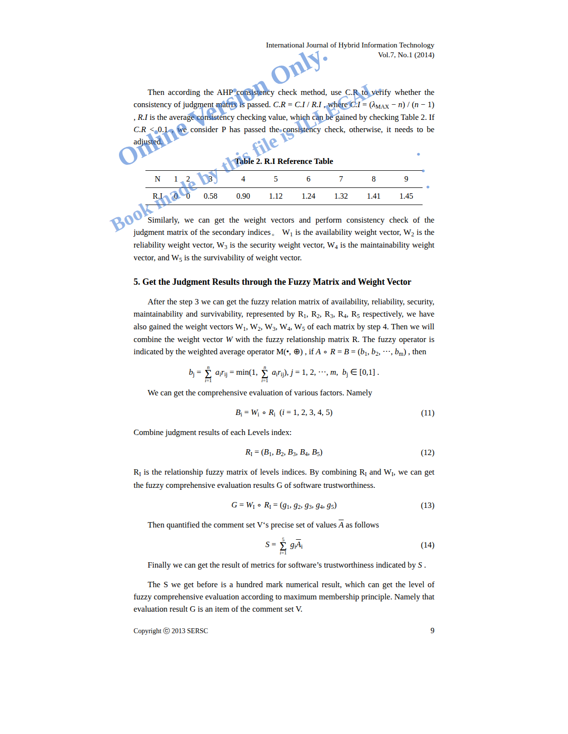International Journal of Hybrid Information Technology
Vol.7, No.1 (2014)
Online Version Only.
Book made by this file is ILLEGAL.
·
·
·
Then according the AHP consistency check method, use C.R to verify whether the consistency of judgment matrix is passed. C.R = C.I / R.I , where C.I = (λMAX − n) / (n − 1) , R.I is the average consistency checking value, which can be gained by checking Table 2. If C.R < 0.1 , we consider P has passed the consistency check, otherwise, it needs to be adjusted.
Table 2. R.I Reference Table
| N | 1 | 2 | 3 | 4 | 5 | 6 | 7 | 8 | 9 |
| --- | --- | --- | --- | --- | --- | --- | --- | --- | --- |
| R.I | 0 | 0 | 0.58 | 0.90 | 1.12 | 1.24 | 1.32 | 1.41 | 1.45 |
Similarly, we can get the weight vectors and perform consistency check of the judgment matrix of the secondary indices。 W1 is the availability weight vector, W2 is the reliability weight vector, W3 is the security weight vector, W4 is the maintainability weight vector, and W5 is the survivability of weight vector.
5. Get the Judgment Results through the Fuzzy Matrix and Weight Vector
After the step 3 we can get the fuzzy relation matrix of availability, reliability, security, maintainability and survivability, represented by R1, R2, R3, R4, R5 respectively, we have also gained the weight vectors W1, W2, W3, W4, W5 of each matrix by step 4. Then we will combine the weight vector W with the fuzzy relationship matrix R. The fuzzy operator is indicated by the weighted average operator M(•, ⊕) , if A ∘ R = B = (b 1, b 2, ···, bm) , then
bj = Σni=1 airij = min(1, Σni=1 airij), j = 1, 2, ···, m, bj ∈ [0,1] .
We can get the comprehensive evaluation of various factors. Namely
Bi = Wi ∘ Ri (i = 1, 2, 3, 4, 5) (11)
Combine judgment results of each Levels index:
RI = (B 1, B 2, B 3, B 4, B 5) (12)
RI is the relationship fuzzy matrix of levels indices. By combining RI and WI, we can get the fuzzy comprehensive evaluation results G of software trustworthiness.
G = WI ∘ RI = (g 1, g 2, g 3, g 4, g 5) (13)
Then quantified the comment set V‘s precise set of values A as follows
S = Σ5 i=1 giAi (14)
Finally we can get the result of metrics for software’s trustworthiness indicated by S .
The S we get before is a hundred mark numerical result, which can get the level of fuzzy comprehensive evaluation according to maximum membership principle. Namely that evaluation result G is an item of the comment set V.
Copyright ⓒ 2013 SERSC 9